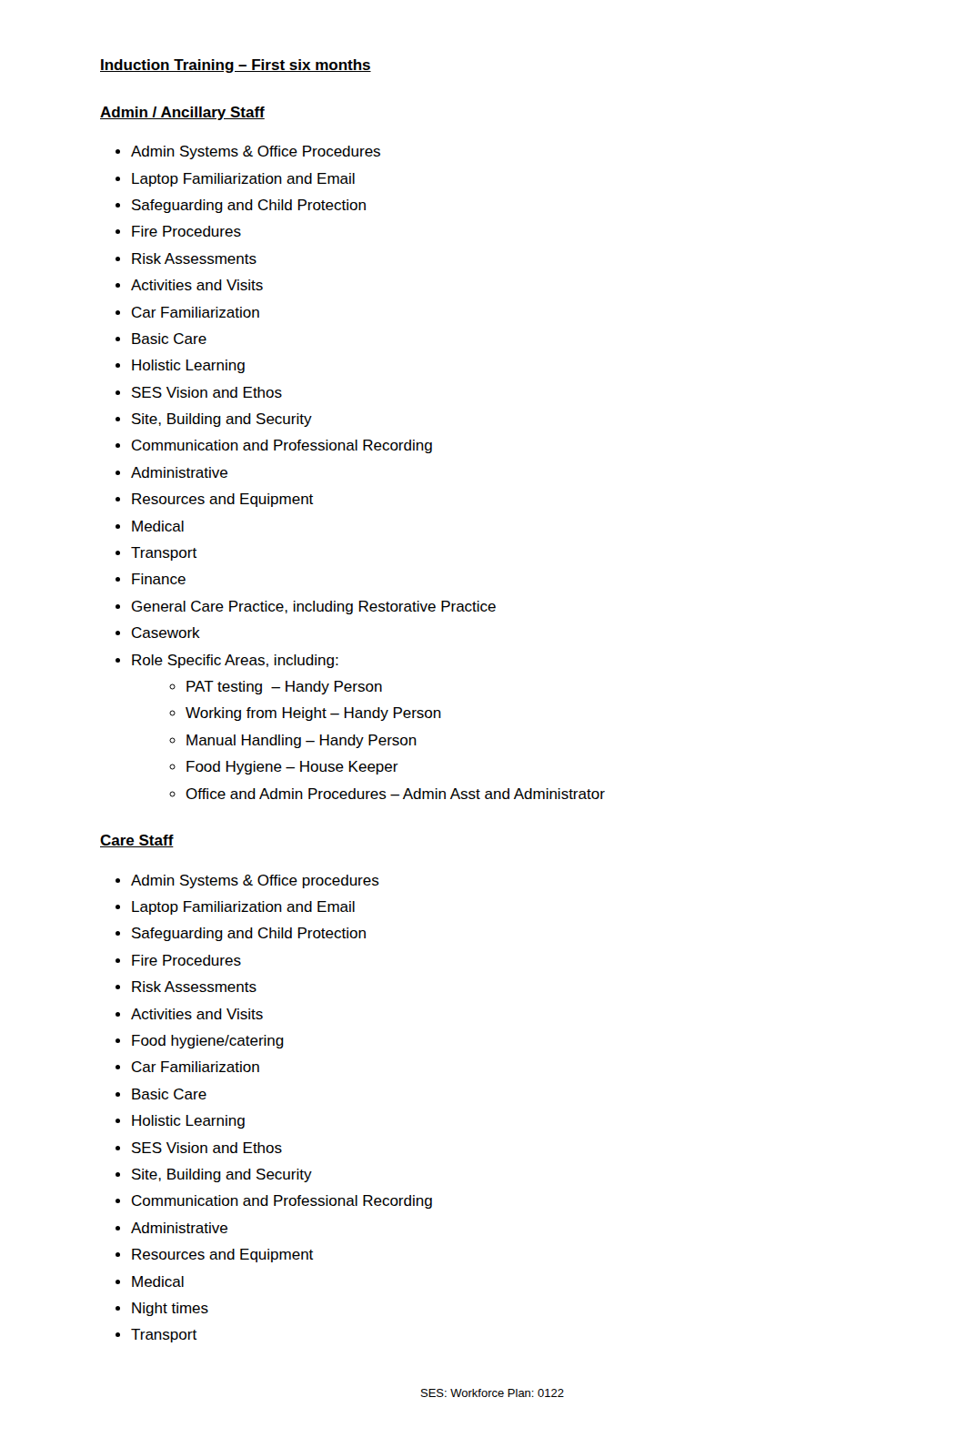Induction Training – First six months
Admin / Ancillary Staff
Admin Systems & Office Procedures
Laptop Familiarization and Email
Safeguarding and Child Protection
Fire Procedures
Risk Assessments
Activities and Visits
Car Familiarization
Basic Care
Holistic Learning
SES Vision and Ethos
Site, Building and Security
Communication and Professional Recording
Administrative
Resources and Equipment
Medical
Transport
Finance
General Care Practice, including Restorative Practice
Casework
Role Specific Areas, including:
PAT testing – Handy Person
Working from Height – Handy Person
Manual Handling – Handy Person
Food Hygiene – House Keeper
Office and Admin Procedures – Admin Asst and Administrator
Care Staff
Admin Systems & Office procedures
Laptop Familiarization and Email
Safeguarding and Child Protection
Fire Procedures
Risk Assessments
Activities and Visits
Food hygiene/catering
Car Familiarization
Basic Care
Holistic Learning
SES Vision and Ethos
Site, Building and Security
Communication and Professional Recording
Administrative
Resources and Equipment
Medical
Night times
Transport
SES: Workforce Plan: 0122